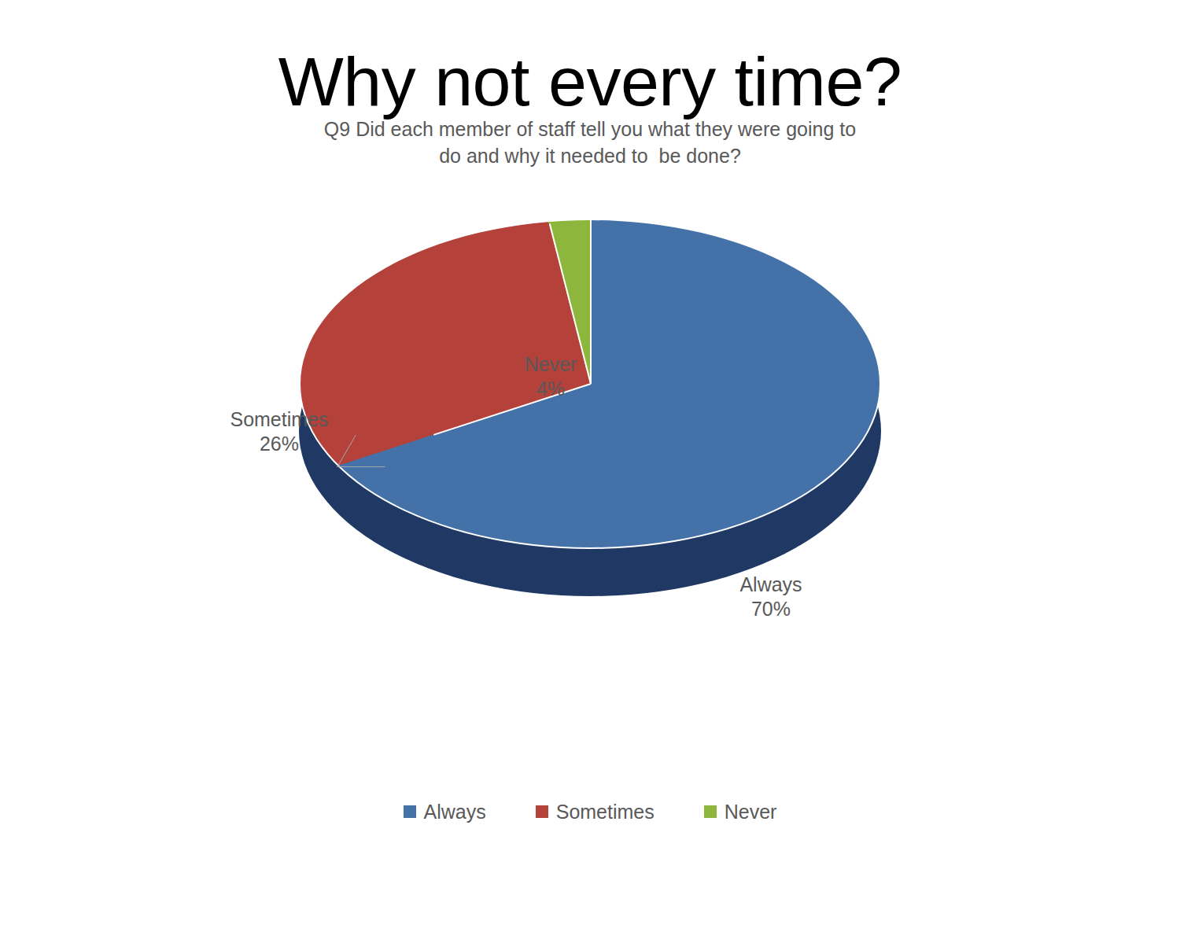Why not every time?
Q9 Did each member of staff tell you what they were going to
do and why it needed to be done?
Never
4%
Sometimes
26%
Always
70%
Always Sometimes Never